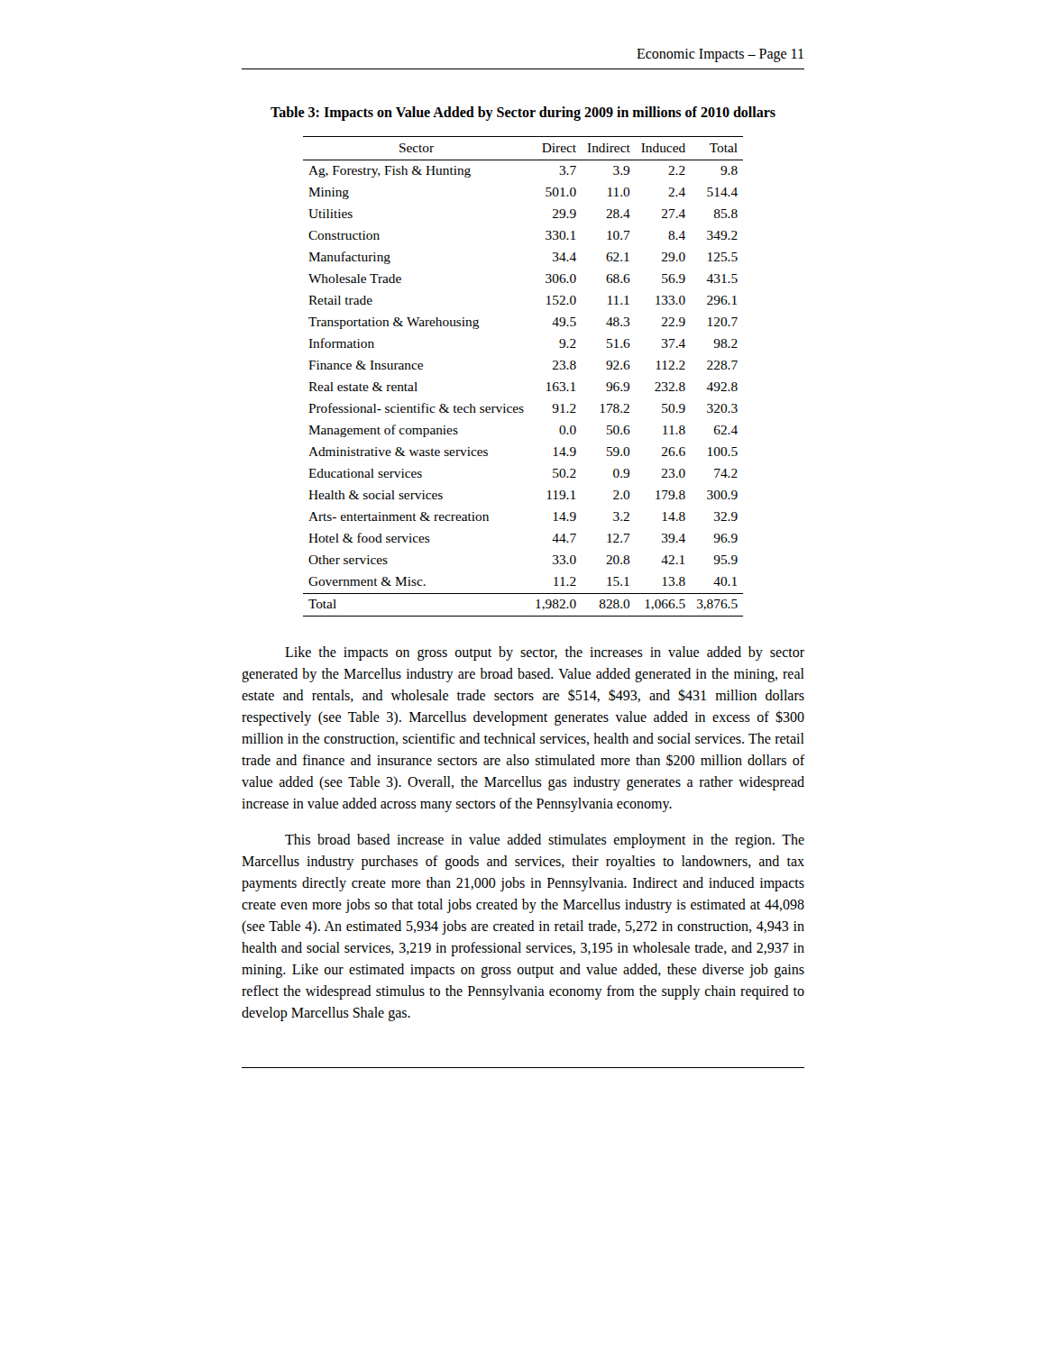Economic Impacts – Page 11
Table 3: Impacts on Value Added by Sector during 2009 in millions of 2010 dollars
| Sector | Direct | Indirect | Induced | Total |
| --- | --- | --- | --- | --- |
| Ag, Forestry, Fish & Hunting | 3.7 | 3.9 | 2.2 | 9.8 |
| Mining | 501.0 | 11.0 | 2.4 | 514.4 |
| Utilities | 29.9 | 28.4 | 27.4 | 85.8 |
| Construction | 330.1 | 10.7 | 8.4 | 349.2 |
| Manufacturing | 34.4 | 62.1 | 29.0 | 125.5 |
| Wholesale Trade | 306.0 | 68.6 | 56.9 | 431.5 |
| Retail trade | 152.0 | 11.1 | 133.0 | 296.1 |
| Transportation & Warehousing | 49.5 | 48.3 | 22.9 | 120.7 |
| Information | 9.2 | 51.6 | 37.4 | 98.2 |
| Finance & Insurance | 23.8 | 92.6 | 112.2 | 228.7 |
| Real estate & rental | 163.1 | 96.9 | 232.8 | 492.8 |
| Professional- scientific & tech services | 91.2 | 178.2 | 50.9 | 320.3 |
| Management of companies | 0.0 | 50.6 | 11.8 | 62.4 |
| Administrative & waste services | 14.9 | 59.0 | 26.6 | 100.5 |
| Educational services | 50.2 | 0.9 | 23.0 | 74.2 |
| Health & social services | 119.1 | 2.0 | 179.8 | 300.9 |
| Arts- entertainment & recreation | 14.9 | 3.2 | 14.8 | 32.9 |
| Hotel & food services | 44.7 | 12.7 | 39.4 | 96.9 |
| Other services | 33.0 | 20.8 | 42.1 | 95.9 |
| Government & Misc. | 11.2 | 15.1 | 13.8 | 40.1 |
| Total | 1,982.0 | 828.0 | 1,066.5 | 3,876.5 |
Like the impacts on gross output by sector, the increases in value added by sector generated by the Marcellus industry are broad based. Value added generated in the mining, real estate and rentals, and wholesale trade sectors are $514, $493, and $431 million dollars respectively (see Table 3). Marcellus development generates value added in excess of $300 million in the construction, scientific and technical services, health and social services. The retail trade and finance and insurance sectors are also stimulated more than $200 million dollars of value added (see Table 3). Overall, the Marcellus gas industry generates a rather widespread increase in value added across many sectors of the Pennsylvania economy.
This broad based increase in value added stimulates employment in the region. The Marcellus industry purchases of goods and services, their royalties to landowners, and tax payments directly create more than 21,000 jobs in Pennsylvania. Indirect and induced impacts create even more jobs so that total jobs created by the Marcellus industry is estimated at 44,098 (see Table 4). An estimated 5,934 jobs are created in retail trade, 5,272 in construction, 4,943 in health and social services, 3,219 in professional services, 3,195 in wholesale trade, and 2,937 in mining. Like our estimated impacts on gross output and value added, these diverse job gains reflect the widespread stimulus to the Pennsylvania economy from the supply chain required to develop Marcellus Shale gas.